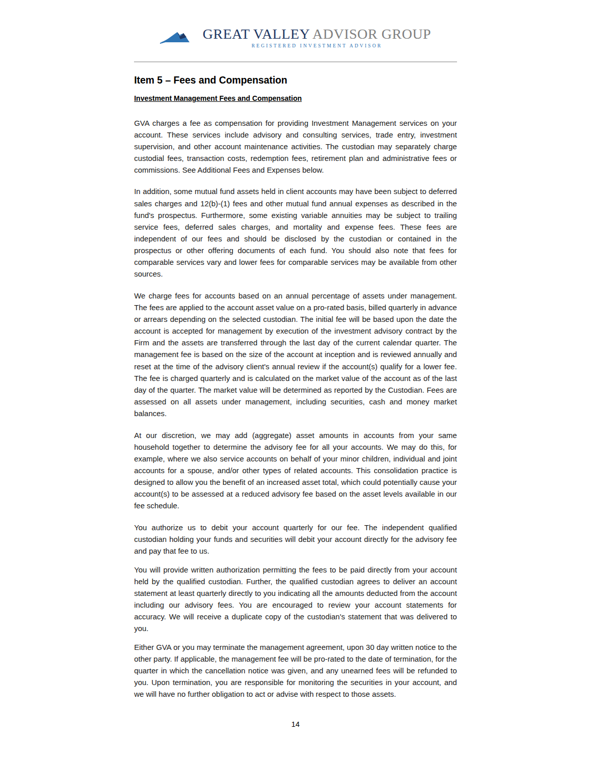GREAT VALLEY ADVISOR GROUP
REGISTERED INVESTMENT ADVISOR
Item 5 – Fees and Compensation
Investment Management Fees and Compensation
GVA charges a fee as compensation for providing Investment Management services on your account. These services include advisory and consulting services, trade entry, investment supervision, and other account maintenance activities. The custodian may separately charge custodial fees, transaction costs, redemption fees, retirement plan and administrative fees or commissions. See Additional Fees and Expenses below.
In addition, some mutual fund assets held in client accounts may have been subject to deferred sales charges and 12(b)-(1) fees and other mutual fund annual expenses as described in the fund's prospectus. Furthermore, some existing variable annuities may be subject to trailing service fees, deferred sales charges, and mortality and expense fees. These fees are independent of our fees and should be disclosed by the custodian or contained in the prospectus or other offering documents of each fund. You should also note that fees for comparable services vary and lower fees for comparable services may be available from other sources.
We charge fees for accounts based on an annual percentage of assets under management. The fees are applied to the account asset value on a pro-rated basis, billed quarterly in advance or arrears depending on the selected custodian. The initial fee will be based upon the date the account is accepted for management by execution of the investment advisory contract by the Firm and the assets are transferred through the last day of the current calendar quarter. The management fee is based on the size of the account at inception and is reviewed annually and reset at the time of the advisory client's annual review if the account(s) qualify for a lower fee. The fee is charged quarterly and is calculated on the market value of the account as of the last day of the quarter. The market value will be determined as reported by the Custodian. Fees are assessed on all assets under management, including securities, cash and money market balances.
At our discretion, we may add (aggregate) asset amounts in accounts from your same household together to determine the advisory fee for all your accounts. We may do this, for example, where we also service accounts on behalf of your minor children, individual and joint accounts for a spouse, and/or other types of related accounts. This consolidation practice is designed to allow you the benefit of an increased asset total, which could potentially cause your account(s) to be assessed at a reduced advisory fee based on the asset levels available in our fee schedule.
You authorize us to debit your account quarterly for our fee. The independent qualified custodian holding your funds and securities will debit your account directly for the advisory fee and pay that fee to us.
You will provide written authorization permitting the fees to be paid directly from your account held by the qualified custodian. Further, the qualified custodian agrees to deliver an account statement at least quarterly directly to you indicating all the amounts deducted from the account including our advisory fees. You are encouraged to review your account statements for accuracy. We will receive a duplicate copy of the custodian's statement that was delivered to you.
Either GVA or you may terminate the management agreement, upon 30 day written notice to the other party. If applicable, the management fee will be pro-rated to the date of termination, for the quarter in which the cancellation notice was given, and any unearned fees will be refunded to you. Upon termination, you are responsible for monitoring the securities in your account, and we will have no further obligation to act or advise with respect to those assets.
14